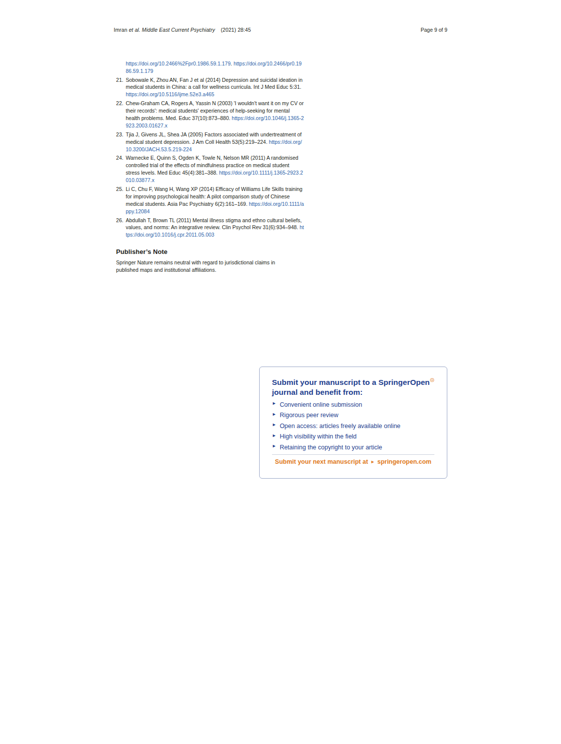Imran et al. Middle East Current Psychiatry(2021) 28:45
Page 9 of 9
https://doi.org/10.2466%2Fpr0.1986.59.1.179. https://doi.org/10.2466/pr0.1986.59.1.179
Sobowale K, Zhou AN, Fan J et al (2014) Depression and suicidal ideation in medical students in China: a call for wellness curricula. Int J Med Educ 5:31. https://doi.org/10.5116/ijme.52e3.a465
Chew-Graham CA, Rogers A, Yassin N (2003) 'I wouldn't want it on my CV or their records': medical students' experiences of help-seeking for mental health problems. Med. Educ 37(10):873–880. https://doi.org/10.1046/j.1365-2923.2003.01627.x
Tjia J, Givens JL, Shea JA (2005) Factors associated with undertreatment of medical student depression. J Am Coll Health 53(5):219–224. https://doi.org/10.3200/JACH.53.5.219-224
Warnecke E, Quinn S, Ogden K, Towle N, Nelson MR (2011) A randomised controlled trial of the effects of mindfulness practice on medical student stress levels. Med Educ 45(4):381–388. https://doi.org/10.1111/j.1365-2923.2010.03877.x
Li C, Chu F, Wang H, Wang XP (2014) Efficacy of Williams Life Skills training for improving psychological health: A pilot comparison study of Chinese medical students. Asia Pac Psychiatry 6(2):161–169. https://doi.org/10.1111/appy.12084
Abdullah T, Brown TL (2011) Mental illness stigma and ethno cultural beliefs, values, and norms: An integrative review. Clin Psychol Rev 31(6):934–948. https://doi.org/10.1016/j.cpr.2011.05.003
Publisher’s Note
Springer Nature remains neutral with regard to jurisdictional claims in published maps and institutional affiliations.
Submit your manuscript to a SpringerOpen☉
journal and benefit from:
Convenient online submission
Rigorous peer review
Open access: articles freely available online
High visibility within the field
Retaining the copyright to your article
Submit your next manuscript at ► springeropen.com